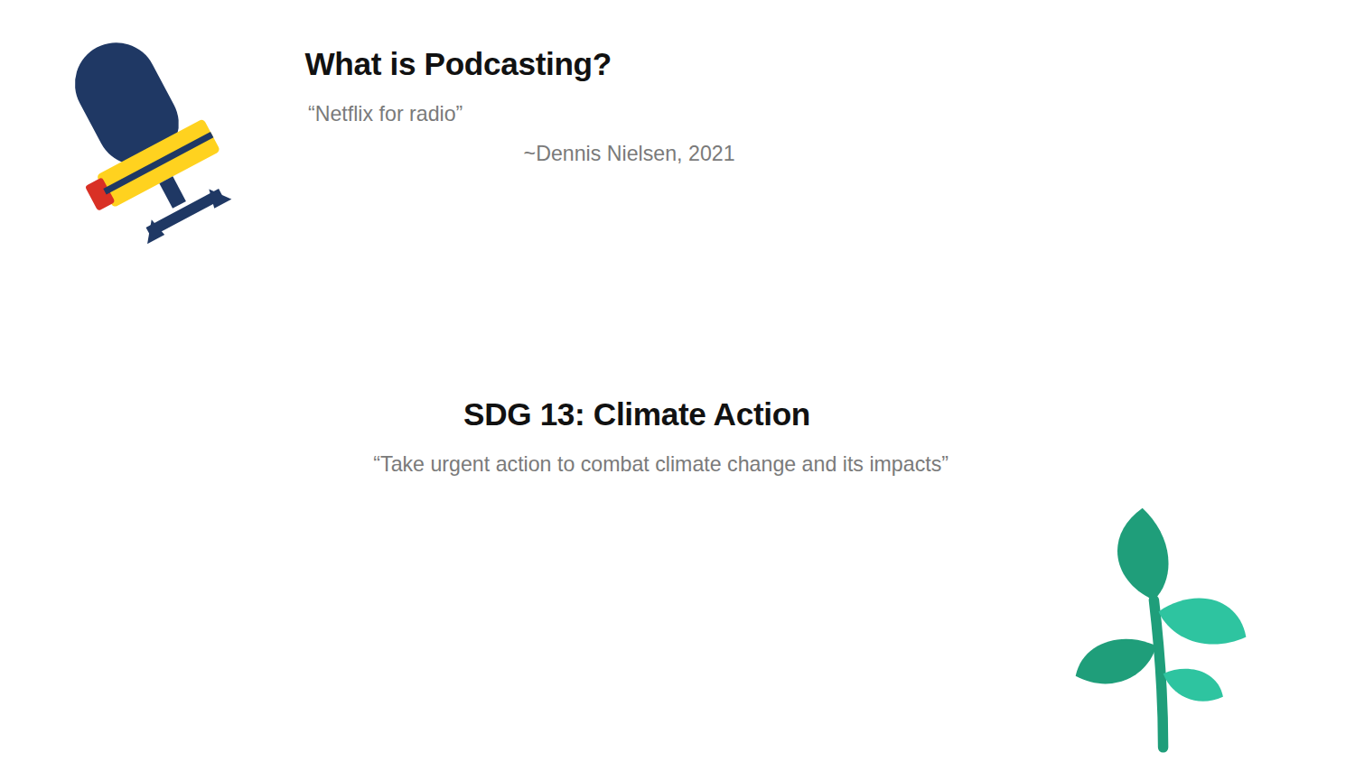What is Podcasting?
“Netflix for radio”
~Dennis Nielsen, 2021
SDG 13: Climate Action
“Take urgent action to combat climate change and its impacts”